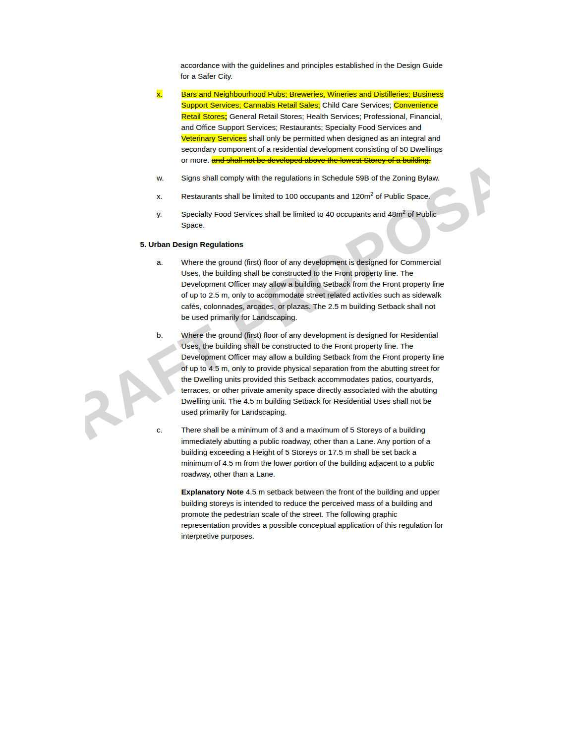DRAFT PROPOSAL
accordance with the guidelines and principles established in the Design Guide for a Safer City.
x.
Bars and Neighbourhood Pubs; Breweries, Wineries and Distilleries; Business Support Services; Cannabis Retail Sales; Child Care Services; Convenience Retail Stores; General Retail Stores; Health Services; Professional, Financial, and Office Support Services; Restaurants; Specialty Food Services and Veterinary Services shall only be permitted when designed as an integral and secondary component of a residential development consisting of 50 Dwellings or more. and shall not be developed above the lowest Storey of a building.
w.
Signs shall comply with the regulations in Schedule 59B of the Zoning Bylaw.
x.
Restaurants shall be limited to 100 occupants and 120m2 of Public Space.
y.
Specialty Food Services shall be limited to 40 occupants and 48m2 of Public Space.
5. Urban Design Regulations
a.
Where the ground (first) floor of any development is designed for Commercial Uses, the building shall be constructed to the Front property line. The Development Officer may allow a building Setback from the Front property line of up to 2.5 m, only to accommodate street related activities such as sidewalk cafés, colonnades, arcades, or plazas. The 2.5 m building Setback shall not be used primarily for Landscaping.
b.
Where the ground (first) floor of any development is designed for Residential Uses, the building shall be constructed to the Front property line. The Development Officer may allow a building Setback from the Front property line of up to 4.5 m, only to provide physical separation from the abutting street for the Dwelling units provided this Setback accommodates patios, courtyards, terraces, or other private amenity space directly associated with the abutting Dwelling unit. The 4.5 m building Setback for Residential Uses shall not be used primarily for Landscaping.
c.
There shall be a minimum of 3 and a maximum of 5 Storeys of a building immediately abutting a public roadway, other than a Lane. Any portion of a building exceeding a Height of 5 Storeys or 17.5 m shall be set back a minimum of 4.5 m from the lower portion of the building adjacent to a public roadway, other than a Lane.
Explanatory Note 4.5 m setback between the front of the building and upper building storeys is intended to reduce the perceived mass of a building and promote the pedestrian scale of the street. The following graphic representation provides a possible conceptual application of this regulation for interpretive purposes.